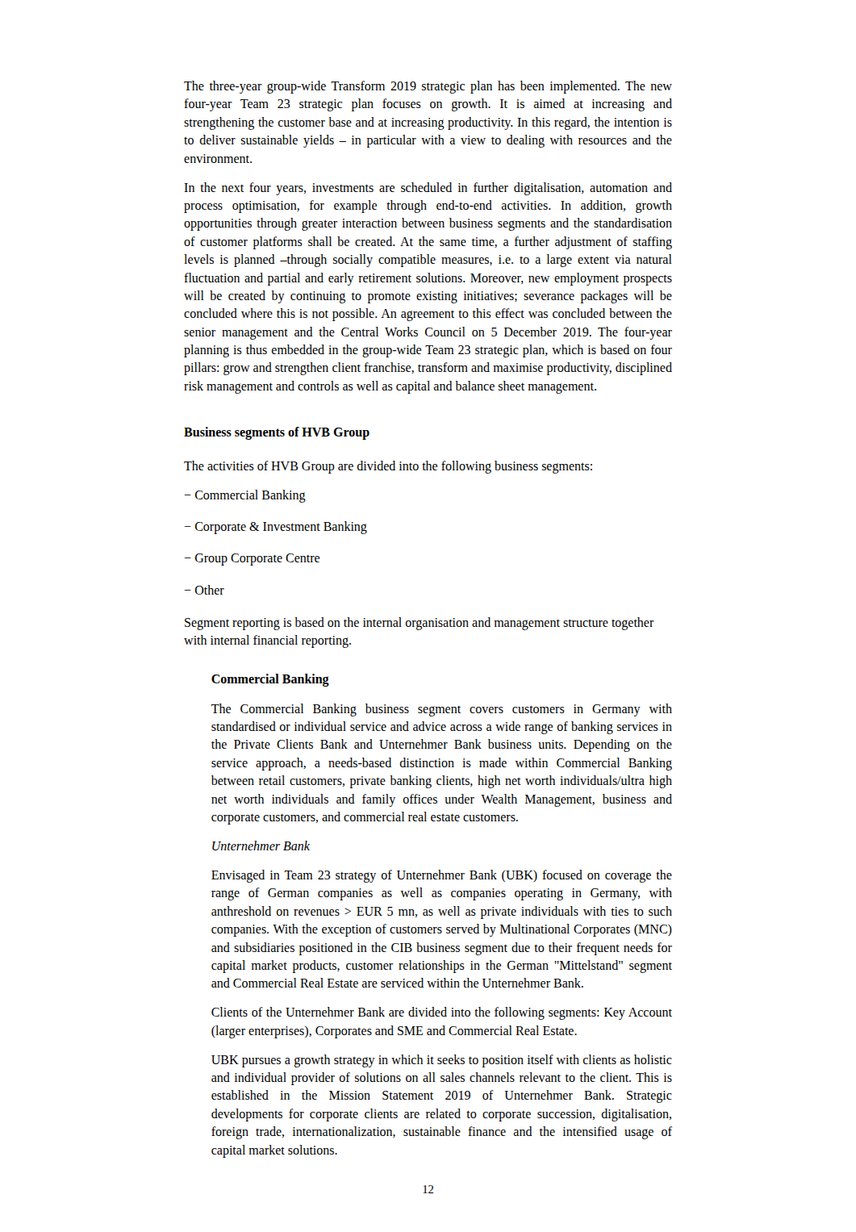The three-year group-wide Transform 2019 strategic plan has been implemented. The new four-year Team 23 strategic plan focuses on growth. It is aimed at increasing and strengthening the customer base and at increasing productivity. In this regard, the intention is to deliver sustainable yields – in particular with a view to dealing with resources and the environment.
In the next four years, investments are scheduled in further digitalisation, automation and process optimisation, for example through end-to-end activities. In addition, growth opportunities through greater interaction between business segments and the standardisation of customer platforms shall be created. At the same time, a further adjustment of staffing levels is planned –through socially compatible measures, i.e. to a large extent via natural fluctuation and partial and early retirement solutions. Moreover, new employment prospects will be created by continuing to promote existing initiatives; severance packages will be concluded where this is not possible. An agreement to this effect was concluded between the senior management and the Central Works Council on 5 December 2019. The four-year planning is thus embedded in the group-wide Team 23 strategic plan, which is based on four pillars: grow and strengthen client franchise, transform and maximise productivity, disciplined risk management and controls as well as capital and balance sheet management.
Business segments of HVB Group
The activities of HVB Group are divided into the following business segments:
Commercial Banking
Corporate & Investment Banking
Group Corporate Centre
Other
Segment reporting is based on the internal organisation and management structure together with internal financial reporting.
Commercial Banking
The Commercial Banking business segment covers customers in Germany with standardised or individual service and advice across a wide range of banking services in the Private Clients Bank and Unternehmer Bank business units. Depending on the service approach, a needs-based distinction is made within Commercial Banking between retail customers, private banking clients, high net worth individuals/ultra high net worth individuals and family offices under Wealth Management, business and corporate customers, and commercial real estate customers.
Unternehmer Bank
Envisaged in Team 23 strategy of Unternehmer Bank (UBK) focused on coverage the range of German companies as well as companies operating in Germany, with anthreshold on revenues > EUR 5 mn, as well as private individuals with ties to such companies. With the exception of customers served by Multinational Corporates (MNC) and subsidiaries positioned in the CIB business segment due to their frequent needs for capital market products, customer relationships in the German "Mittelstand" segment and Commercial Real Estate are serviced within the Unternehmer Bank.
Clients of the Unternehmer Bank are divided into the following segments: Key Account (larger enterprises), Corporates and SME and Commercial Real Estate.
UBK pursues a growth strategy in which it seeks to position itself with clients as holistic and individual provider of solutions on all sales channels relevant to the client. This is established in the Mission Statement 2019 of Unternehmer Bank. Strategic developments for corporate clients are related to corporate succession, digitalisation, foreign trade, internationalization, sustainable finance and the intensified usage of capital market solutions.
12